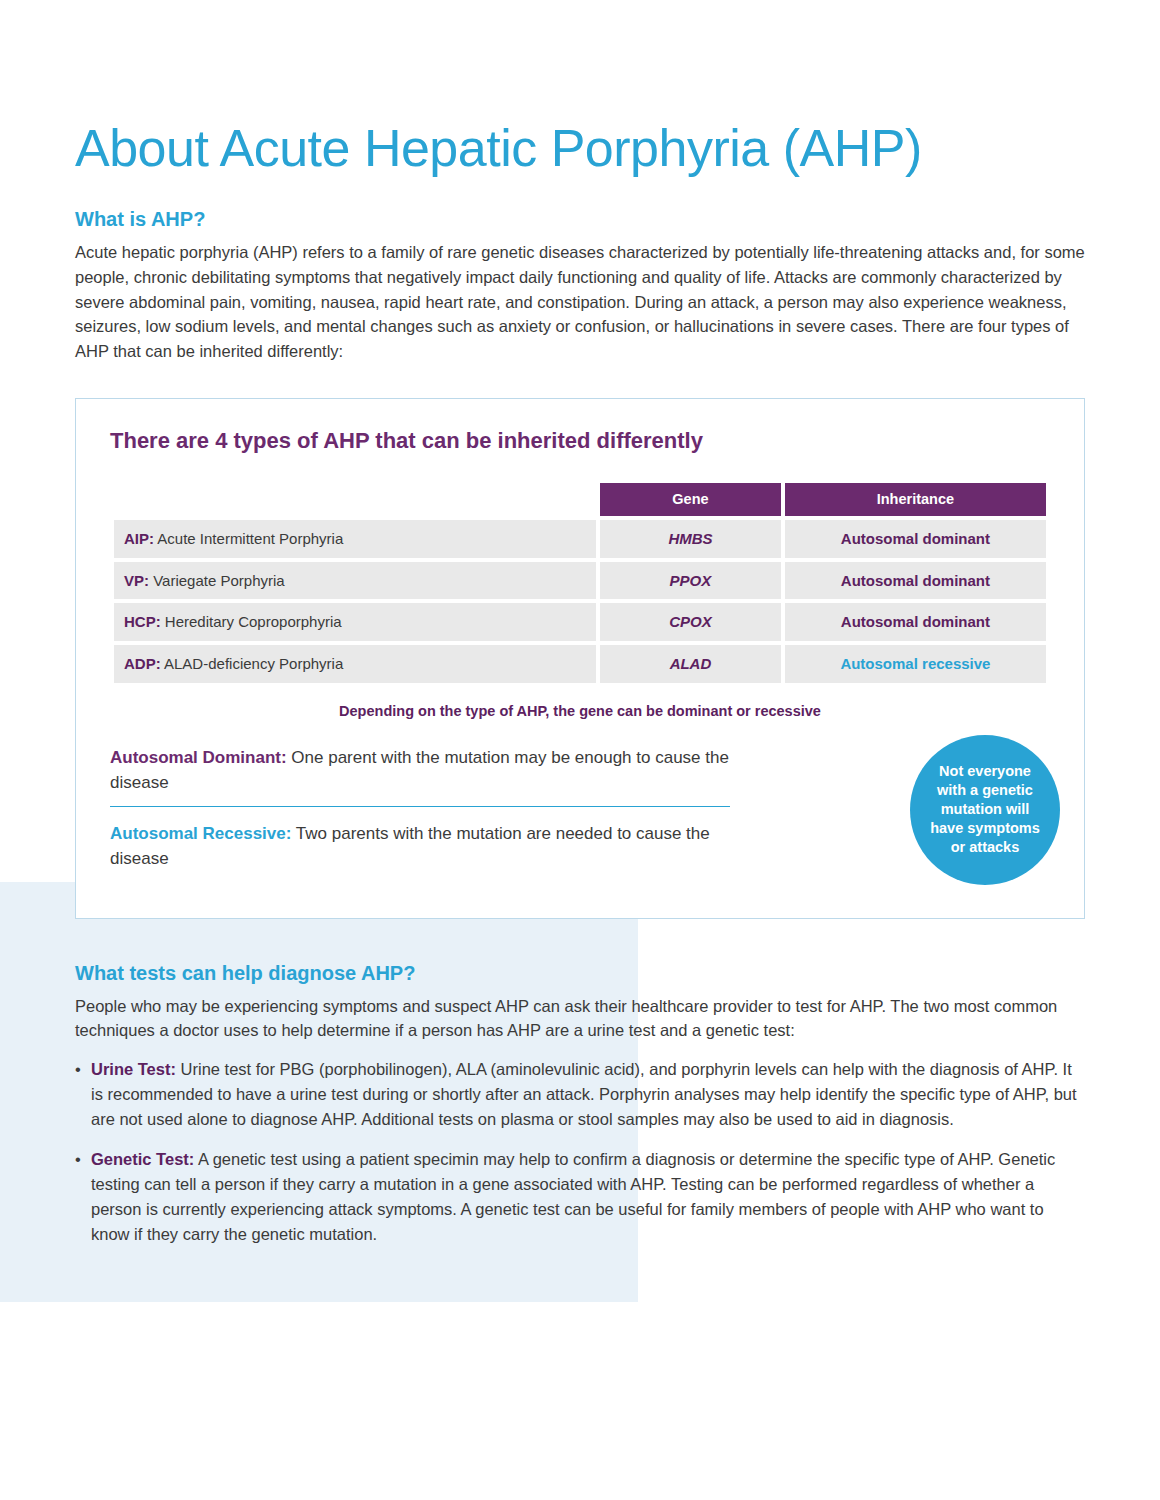About Acute Hepatic Porphyria (AHP)
What is AHP?
Acute hepatic porphyria (AHP) refers to a family of rare genetic diseases characterized by potentially life-threatening attacks and, for some people, chronic debilitating symptoms that negatively impact daily functioning and quality of life. Attacks are commonly characterized by severe abdominal pain, vomiting, nausea, rapid heart rate, and constipation. During an attack, a person may also experience weakness, seizures, low sodium levels, and mental changes such as anxiety or confusion, or hallucinations in severe cases. There are four types of AHP that can be inherited differently:
There are 4 types of AHP that can be inherited differently
| | Gene | Inheritance |
| --- | --- | --- |
| AIP: Acute Intermittent Porphyria | HMBS | Autosomal dominant |
| VP: Variegate Porphyria | PPOX | Autosomal dominant |
| HCP: Hereditary Coproporphyria | CPOX | Autosomal dominant |
| ADP: ALAD-deficiency Porphyria | ALAD | Autosomal recessive |
Depending on the type of AHP, the gene can be dominant or recessive
Autosomal Dominant: One parent with the mutation may be enough to cause the disease
Autosomal Recessive: Two parents with the mutation are needed to cause the disease
Not everyone with a genetic mutation will have symptoms or attacks
What tests can help diagnose AHP?
People who may be experiencing symptoms and suspect AHP can ask their healthcare provider to test for AHP. The two most common techniques a doctor uses to help determine if a person has AHP are a urine test and a genetic test:
Urine Test: Urine test for PBG (porphobilinogen), ALA (aminolevulinic acid), and porphyrin levels can help with the diagnosis of AHP. It is recommended to have a urine test during or shortly after an attack. Porphyrin analyses may help identify the specific type of AHP, but are not used alone to diagnose AHP. Additional tests on plasma or stool samples may also be used to aid in diagnosis.
Genetic Test: A genetic test using a patient specimin may help to confirm a diagnosis or determine the specific type of AHP. Genetic testing can tell a person if they carry a mutation in a gene associated with AHP. Testing can be performed regardless of whether a person is currently experiencing attack symptoms. A genetic test can be useful for family members of people with AHP who want to know if they carry the genetic mutation.